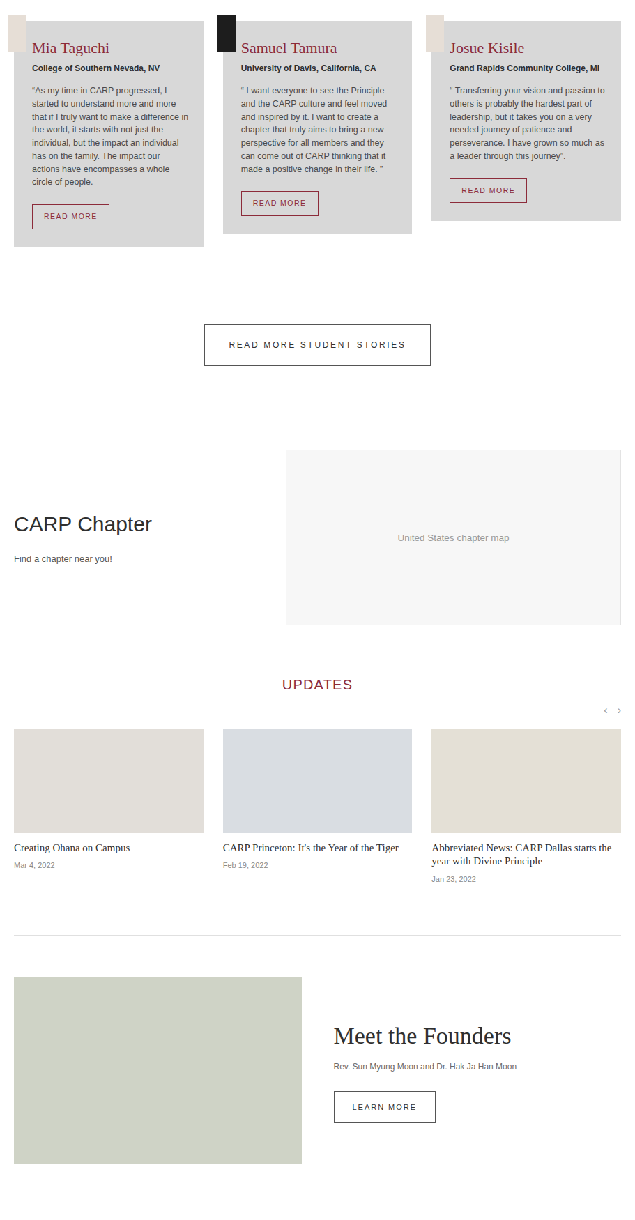Mia Taguchi
College of Southern Nevada, NV
“As my time in CARP progressed, I started to understand more and more that if I truly want to make a difference in the world, it starts with not just the individual, but the impact an individual has on the family. The impact our actions have encompasses a whole circle of people.
Read More
Samuel Tamura
University of Davis, California, CA
“ I want everyone to see the Principle and the CARP culture and feel moved and inspired by it. I want to create a chapter that truly aims to bring a new perspective for all members and they can come out of CARP thinking that it made a positive change in their life. ”
Read More
Josue Kisile
Grand Rapids Community College, MI
“ Transferring your vision and passion to others is probably the hardest part of leadership, but it takes you on a very needed journey of patience and perseverance. I have grown so much as a leader through this journey”.
Read More
Read More Student Stories
CARP Chapter
Find a chapter near you!
UPDATES
‹›
Creating Ohana on Campus
Mar 4, 2022
CARP Princeton: It's the Year of the Tiger
Feb 19, 2022
Abbreviated News: CARP Dallas starts the year with Divine Principle
Jan 23, 2022
Meet the Founders
Rev. Sun Myung Moon and Dr. Hak Ja Han Moon
Learn More